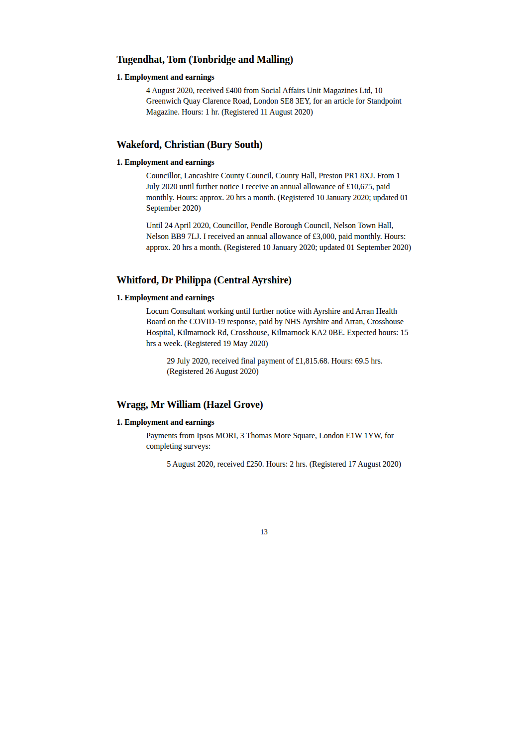Tugendhat, Tom (Tonbridge and Malling)
1. Employment and earnings
4 August 2020, received £400 from Social Affairs Unit Magazines Ltd, 10 Greenwich Quay Clarence Road, London SE8 3EY, for an article for Standpoint Magazine. Hours: 1 hr. (Registered 11 August 2020)
Wakeford, Christian (Bury South)
1. Employment and earnings
Councillor, Lancashire County Council, County Hall, Preston PR1 8XJ. From 1 July 2020 until further notice I receive an annual allowance of £10,675, paid monthly. Hours: approx. 20 hrs a month. (Registered 10 January 2020; updated 01 September 2020)
Until 24 April 2020, Councillor, Pendle Borough Council, Nelson Town Hall, Nelson BB9 7LJ. I received an annual allowance of £3,000, paid monthly. Hours: approx. 20 hrs a month. (Registered 10 January 2020; updated 01 September 2020)
Whitford, Dr Philippa (Central Ayrshire)
1. Employment and earnings
Locum Consultant working until further notice with Ayrshire and Arran Health Board on the COVID-19 response, paid by NHS Ayrshire and Arran, Crosshouse Hospital, Kilmarnock Rd, Crosshouse, Kilmarnock KA2 0BE. Expected hours: 15 hrs a week. (Registered 19 May 2020)
29 July 2020, received final payment of £1,815.68. Hours: 69.5 hrs. (Registered 26 August 2020)
Wragg, Mr William (Hazel Grove)
1. Employment and earnings
Payments from Ipsos MORI, 3 Thomas More Square, London E1W 1YW, for completing surveys:
5 August 2020, received £250. Hours: 2 hrs. (Registered 17 August 2020)
13